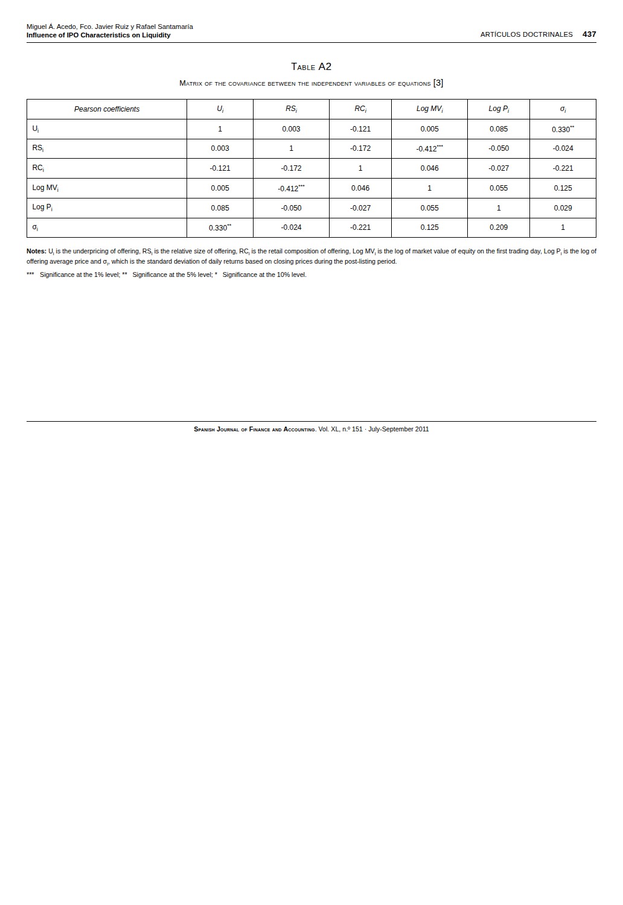Miguel Á. Acedo, Fco. Javier Ruiz y Rafael Santamaría
Influence of IPO Characteristics on Liquidity
ARTÍCULOS DOCTRINALES437
Table A2 Matrix of the covariance between the independent variables of equations [3]
| Pearson coefficients | U i | RS i | RC i | Log MV i | Log P i | σ i |
| --- | --- | --- | --- | --- | --- | --- |
| U i | 1 | 0.003 | -0.121 | 0.005 | 0.085 | 0.330 ** |
| RS i | 0.003 | 1 | -0.172 | -0.412 *** | -0.050 | -0.024 |
| RC i | -0.121 | -0.172 | 1 | 0.046 | -0.027 | -0.221 |
| Log MV i | 0.005 | -0.412 *** | 0.046 | 1 | 0.055 | 0.125 |
| Log P i | 0.085 | -0.050 | -0.027 | 0.055 | 1 | 0.029 |
| σ i | 0.330 ** | -0.024 | -0.221 | 0.125 | 0.209 | 1 |
Notes: Ui is the underpricing of offering, RSi is the relative size of offering, RCi is the retail composition of offering, Log MVi is the log of market value of equity on the first trading day, Log Pi is the log of offering average price and σi, which is the standard deviation of daily returns based on closing prices during the post-listing period.
*** Significance at the 1% level; ** Significance at the 5% level; * Significance at the 10% level.
Spanish Journal of Finance and Accounting. Vol. XL, n.º 151 · July-September 2011